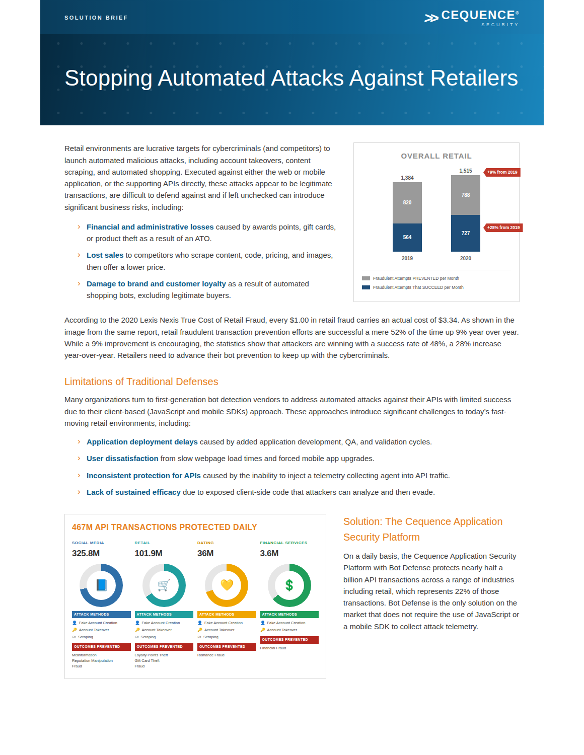Solution Brief
>>
CEQUENCE®
SECURITY
Stopping Automated Attacks Against Retailers
Retail environments are lucrative targets for cybercriminals (and competitors) to launch automated malicious attacks, including account takeovers, content scraping, and automated shopping. Executed against either the web or mobile application, or the supporting APIs directly, these attacks appear to be legitimate transactions, are difficult to defend against and if left unchecked can introduce significant business risks, including:
Financial and administrative losses caused by awards points, gift cards, or product theft as a result of an ATO.
Lost sales to competitors who scrape content, code, pricing, and images, then offer a lower price.
Damage to brand and customer loyalty as a result of automated shopping bots, excluding legitimate buyers.
OVERALL RETAIL
1,384
820
564
2019
1,515
+9% from 2019
+28% from 2019
788
727
2020
Fraudulent Attempts PREVENTED per Month
Fraudulent Attempts That SUCCEED per Month
According to the 2020 Lexis Nexis True Cost of Retail Fraud, every $1.00 in retail fraud carries an actual cost of $3.34. As shown in the image from the same report, retail fraudulent transaction prevention efforts are successful a mere 52% of the time up 9% year over year. While a 9% improvement is encouraging, the statistics show that attackers are winning with a success rate of 48%, a 28% increase year-over-year. Retailers need to advance their bot prevention to keep up with the cybercriminals.
Limitations of Traditional Defenses
Many organizations turn to first-generation bot detection vendors to address automated attacks against their APIs with limited success due to their client-based (JavaScript and mobile SDKs) approach. These approaches introduce significant challenges to today’s fast-moving retail environments, including:
Application deployment delays caused by added application development, QA, and validation cycles.
User dissatisfaction from slow webpage load times and forced mobile app upgrades.
Inconsistent protection for APIs caused by the inability to inject a telemetry collecting agent into API traffic.
Lack of sustained efficacy due to exposed client-side code that attackers can analyze and then evade.
467M API TRANSACTIONS PROTECTED DAILY
SOCIAL MEDIA
325.8M
📘
ATTACK METHODS
👤Fake Account Creation
🔑Account Takeover
🗂Scraping
OUTCOMES PREVENTED
Misinformation
Reputation Manipulation
Fraud
RETAIL
101.9M
🛒
ATTACK METHODS
👤Fake Account Creation
🔑Account Takeover
🗂Scraping
OUTCOMES PREVENTED
Loyalty Points Theft
Gift Card Theft
Fraud
DATING
36M
💛
ATTACK METHODS
👤Fake Account Creation
🔑Account Takeover
🗂Scraping
OUTCOMES PREVENTED
Romance Fraud
FINANCIAL SERVICES
3.6M
💲
ATTACK METHODS
👤Fake Account Creation
🔑Account Takeover
OUTCOMES PREVENTED
Financial Fraud
Solution: The Cequence Application Security Platform
On a daily basis, the Cequence Application Security Platform with Bot Defense protects nearly half a billion API transactions across a range of industries including retail, which represents 22% of those transactions. Bot Defense is the only solution on the market that does not require the use of JavaScript or a mobile SDK to collect attack telemetry.